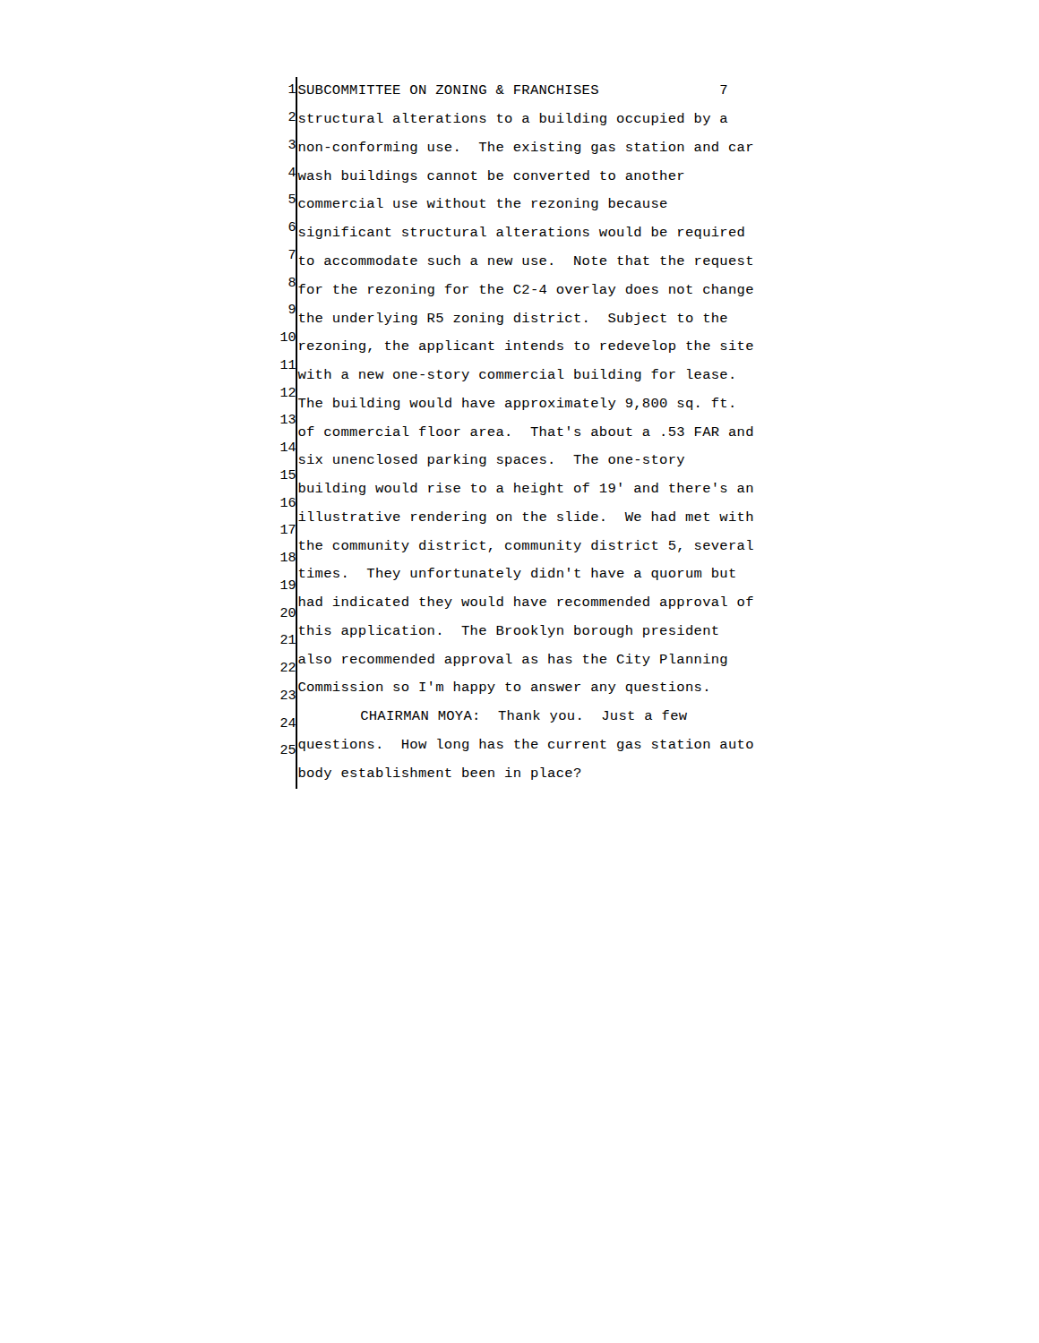| 1 2 3 4 5 6 7 8 9 10 11 12 13 14 15 16 17 18 19 20 21 22 23 24 25 | SUBCOMMITTEE ON ZONING & FRANCHISES 7 structural alterations to a building occupied by a non-conforming use. The existing gas station and car wash buildings cannot be converted to another commercial use without the rezoning because significant structural alterations would be required to accommodate such a new use. Note that the request for the rezoning for the C2-4 overlay does not change the underlying R5 zoning district. Subject to the rezoning, the applicant intends to redevelop the site with a new one-story commercial building for lease. The building would have approximately 9,800 sq. ft. of commercial floor area. That's about a .53 FAR and six unenclosed parking spaces. The one-story building would rise to a height of 19' and there's an illustrative rendering on the slide. We had met with the community district, community district 5, several times. They unfortunately didn't have a quorum but had indicated they would have recommended approval of this application. The Brooklyn borough president also recommended approval as has the City Planning Commission so I'm happy to answer any questions. CHAIRMAN MOYA: Thank you. Just a few questions. How long has the current gas station auto body establishment been in place? |